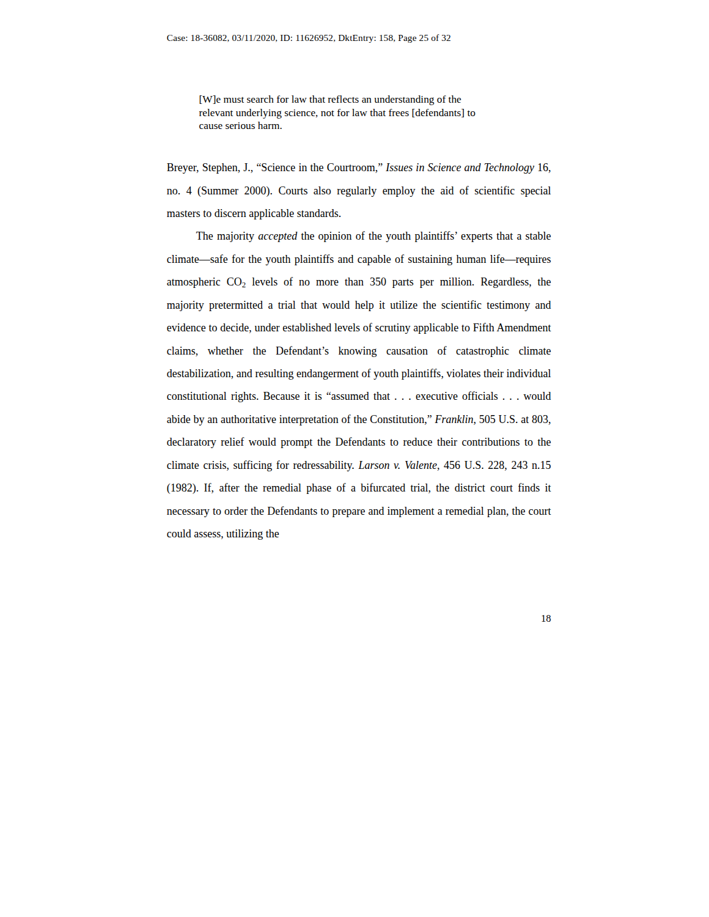Case: 18-36082, 03/11/2020, ID: 11626952, DktEntry: 158, Page 25 of 32
[W]e must search for law that reflects an understanding of the relevant underlying science, not for law that frees [defendants] to cause serious harm.
Breyer, Stephen, J., “Science in the Courtroom,” Issues in Science and Technology 16, no. 4 (Summer 2000). Courts also regularly employ the aid of scientific special masters to discern applicable standards.
The majority accepted the opinion of the youth plaintiffs’ experts that a stable climate—safe for the youth plaintiffs and capable of sustaining human life—requires atmospheric CO2 levels of no more than 350 parts per million. Regardless, the majority pretermitted a trial that would help it utilize the scientific testimony and evidence to decide, under established levels of scrutiny applicable to Fifth Amendment claims, whether the Defendant’s knowing causation of catastrophic climate destabilization, and resulting endangerment of youth plaintiffs, violates their individual constitutional rights. Because it is “assumed that . . . executive officials . . . would abide by an authoritative interpretation of the Constitution,” Franklin, 505 U.S. at 803, declaratory relief would prompt the Defendants to reduce their contributions to the climate crisis, sufficing for redressability. Larson v. Valente, 456 U.S. 228, 243 n.15 (1982). If, after the remedial phase of a bifurcated trial, the district court finds it necessary to order the Defendants to prepare and implement a remedial plan, the court could assess, utilizing the
18